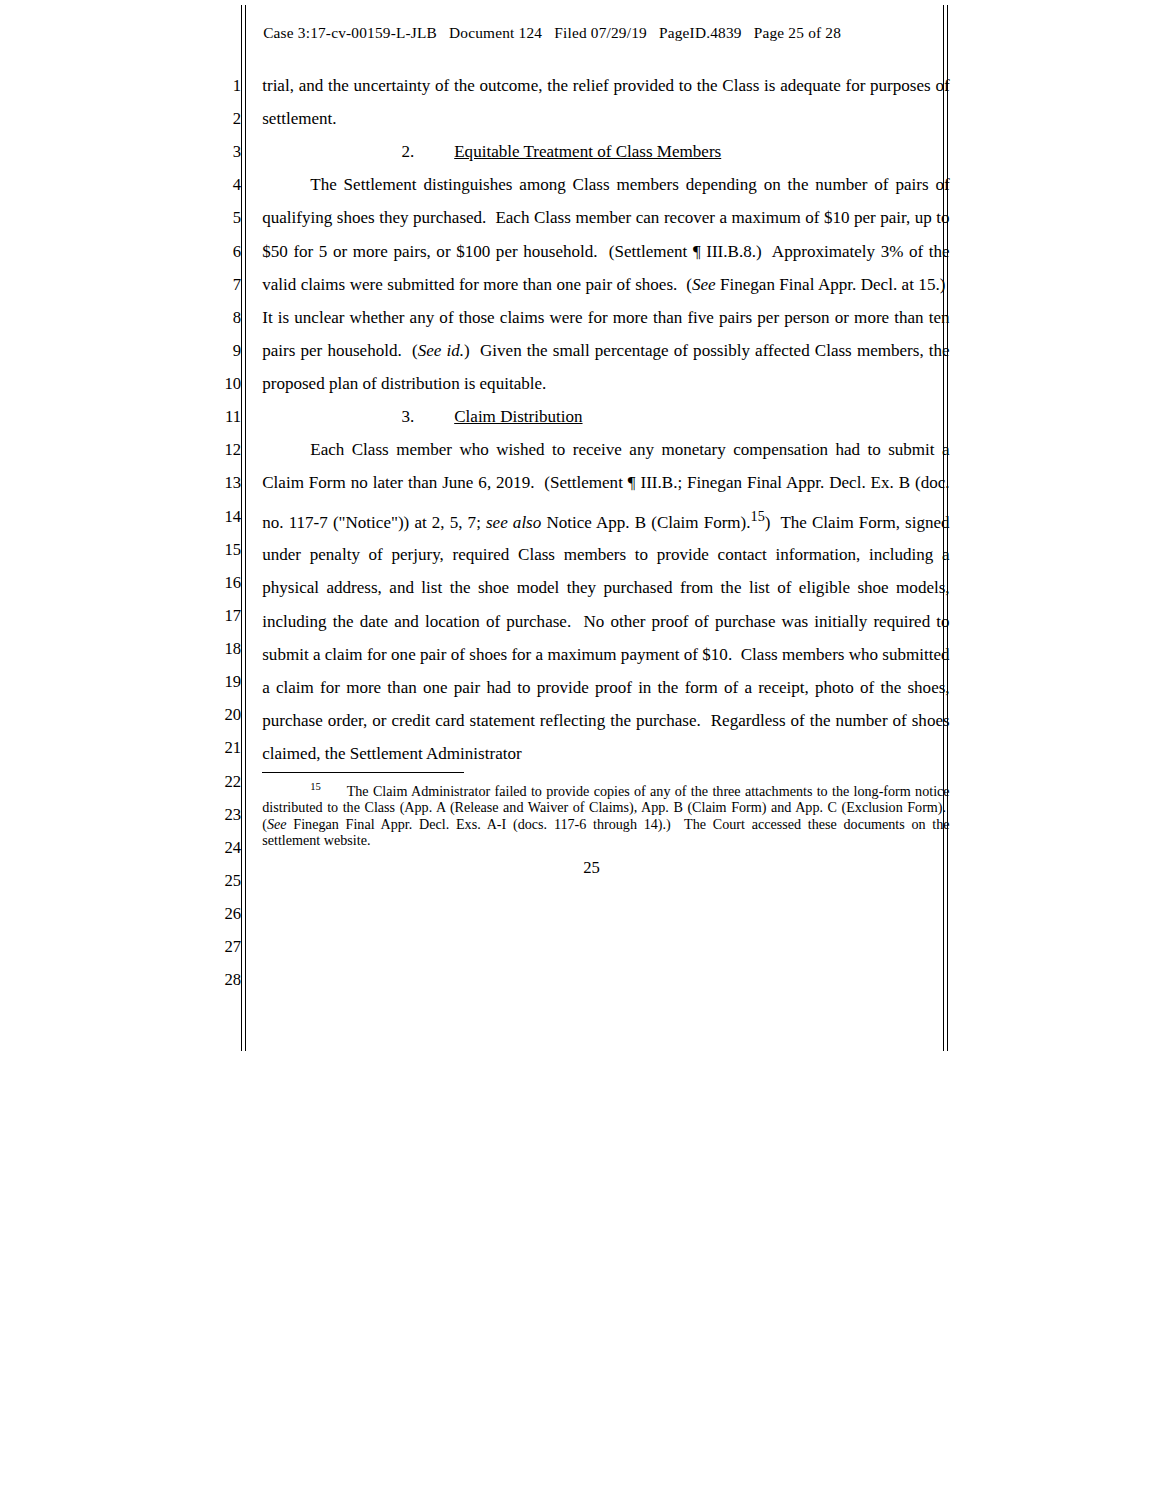Case 3:17-cv-00159-L-JLB Document 124 Filed 07/29/19 PageID.4839 Page 25 of 28
1
2
3
4
5
6
7
8
9
10
11
12
13
14
15
16
17
18
19
20
21
22
23
24
25
26
27
28
trial, and the uncertainty of the outcome, the relief provided to the Class is adequate for purposes of settlement.
2. Equitable Treatment of Class Members
The Settlement distinguishes among Class members depending on the number of pairs of qualifying shoes they purchased. Each Class member can recover a maximum of $10 per pair, up to $50 for 5 or more pairs, or $100 per household. (Settlement ¶ III.B.8.) Approximately 3% of the valid claims were submitted for more than one pair of shoes. (See Finegan Final Appr. Decl. at 15.) It is unclear whether any of those claims were for more than five pairs per person or more than ten pairs per household. (See id.) Given the small percentage of possibly affected Class members, the proposed plan of distribution is equitable.
3. Claim Distribution
Each Class member who wished to receive any monetary compensation had to submit a Claim Form no later than June 6, 2019. (Settlement ¶ III.B.; Finegan Final Appr. Decl. Ex. B (doc. no. 117-7 ("Notice")) at 2, 5, 7; see also Notice App. B (Claim Form).15) The Claim Form, signed under penalty of perjury, required Class members to provide contact information, including a physical address, and list the shoe model they purchased from the list of eligible shoe models, including the date and location of purchase. No other proof of purchase was initially required to submit a claim for one pair of shoes for a maximum payment of $10. Class members who submitted a claim for more than one pair had to provide proof in the form of a receipt, photo of the shoes, purchase order, or credit card statement reflecting the purchase. Regardless of the number of shoes claimed, the Settlement Administrator
15 The Claim Administrator failed to provide copies of any of the three attachments to the long-form notice distributed to the Class (App. A (Release and Waiver of Claims), App. B (Claim Form) and App. C (Exclusion Form). (See Finegan Final Appr. Decl. Exs. A-I (docs. 117-6 through 14).) The Court accessed these documents on the settlement website.
25